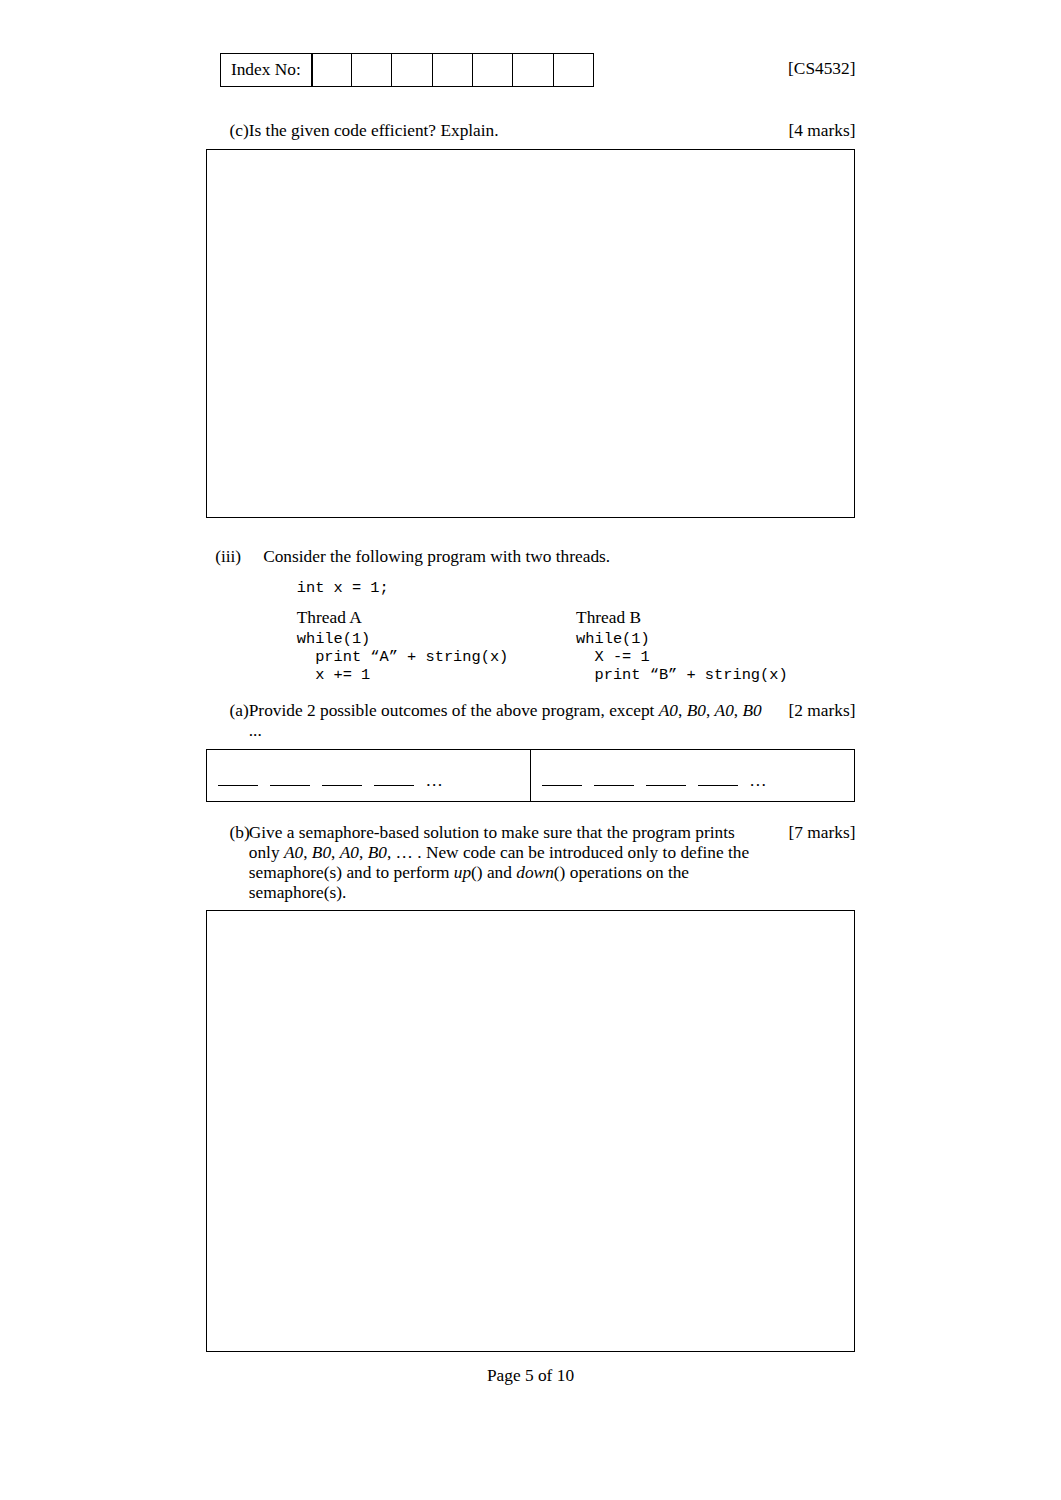Index No:
[CS4532]
(c)
Is the given code efficient? Explain.
[4 marks]
(iii)
Consider the following program with two threads.
int x = 1;
Thread A
Thread B
while(1) print “A” + string(x) x += 1
while(1) X -= 1 print “B” + string(x)
(a)
Provide 2 possible outcomes of the above program, except A0, B0, A0, B0 ...
[2 marks]
…
…
(b)
Give a semaphore-based solution to make sure that the program prints only A0, B0, A0, B0, … . New code can be introduced only to define the semaphore(s) and to perform up() and down() operations on the semaphore(s).
[7 marks]
Page 5 of 10